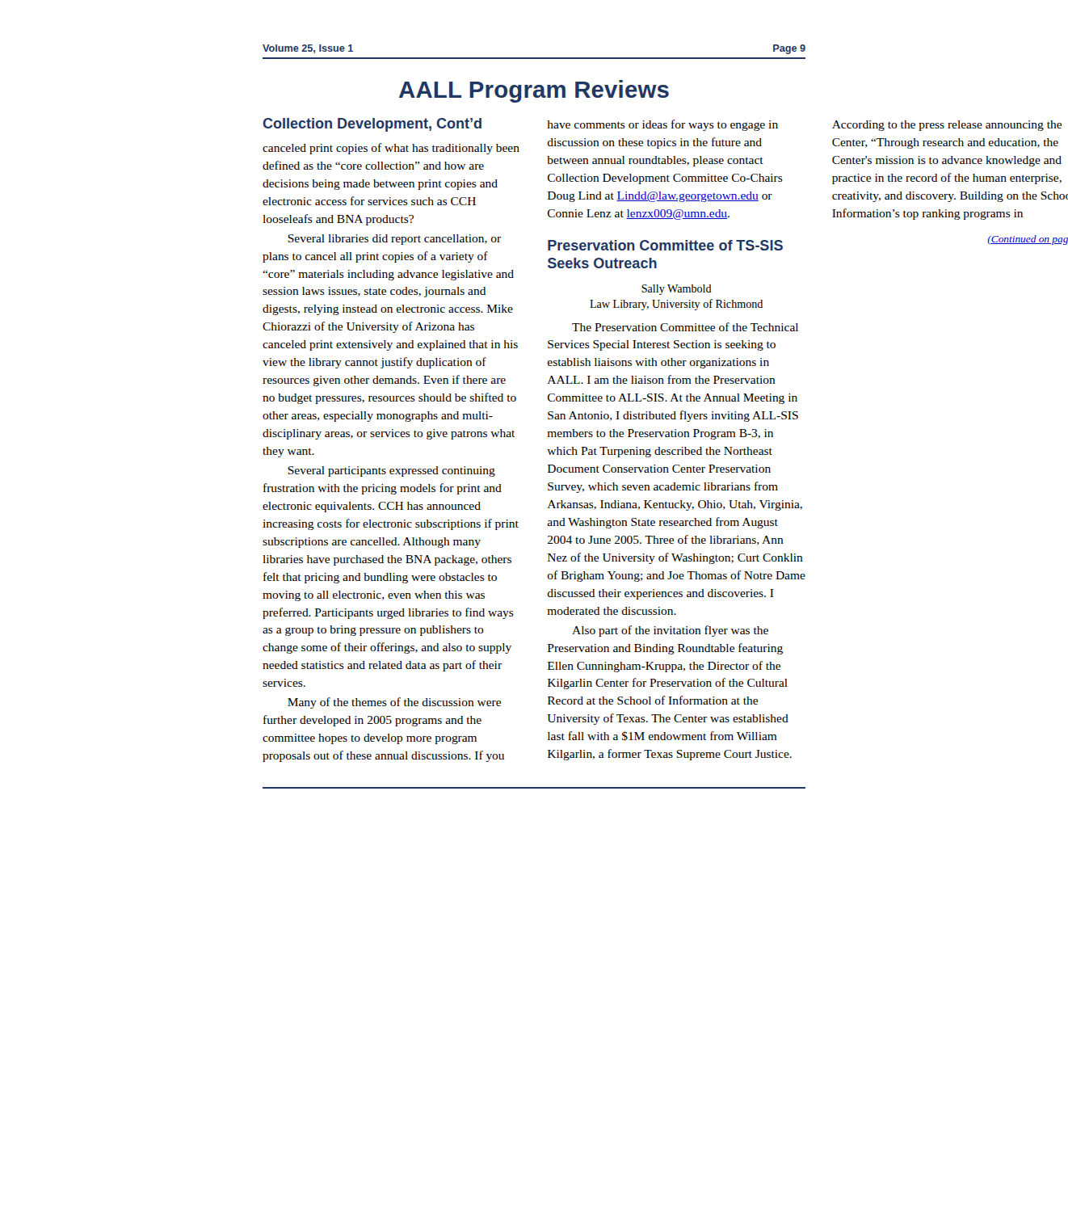Volume 25, Issue 1 Page 9
AALL Program Reviews
Collection Development, Cont’d
canceled print copies of what has traditionally been defined as the “core collection” and how are decisions being made between print copies and electronic access for services such as CCH looseleafs and BNA products?
Several libraries did report cancellation, or plans to cancel all print copies of a variety of “core” materials including advance legislative and session laws issues, state codes, journals and digests, relying instead on electronic access. Mike Chiorazzi of the University of Arizona has canceled print extensively and explained that in his view the library cannot justify duplication of resources given other demands. Even if there are no budget pressures, resources should be shifted to other areas, especially monographs and multi-disciplinary areas, or services to give patrons what they want.
Several participants expressed continuing frustration with the pricing models for print and electronic equivalents. CCH has announced increasing costs for electronic subscriptions if print subscriptions are cancelled. Although many libraries have purchased the BNA package, others felt that pricing and bundling were obstacles to moving to all electronic, even when this was preferred. Participants urged libraries to find ways as a group to bring pressure on publishers to change some of their offerings, and also to supply needed statistics and related data as part of their services.
Many of the themes of the discussion were further developed in 2005 programs and the committee hopes to develop more program proposals out of these annual discussions. If you have comments or ideas for ways to engage in discussion on these topics in the future and between annual roundtables, please contact Collection Development Committee Co-Chairs Doug Lind at Lindd@law.georgetown.edu or Connie Lenz at lenzx009@umn.edu.
Preservation Committee of TS-SIS Seeks Outreach
Sally Wambold
Law Library, University of Richmond
The Preservation Committee of the Technical Services Special Interest Section is seeking to establish liaisons with other organizations in AALL. I am the liaison from the Preservation Committee to ALL-SIS. At the Annual Meeting in San Antonio, I distributed flyers inviting ALL-SIS members to the Preservation Program B-3, in which Pat Turpening described the Northeast Document Conservation Center Preservation Survey, which seven academic librarians from Arkansas, Indiana, Kentucky, Ohio, Utah, Virginia, and Washington State researched from August 2004 to June 2005. Three of the librarians, Ann Nez of the University of Washington; Curt Conklin of Brigham Young; and Joe Thomas of Notre Dame discussed their experiences and discoveries. I moderated the discussion.
Also part of the invitation flyer was the Preservation and Binding Roundtable featuring Ellen Cunningham-Kruppa, the Director of the Kilgarlin Center for Preservation of the Cultural Record at the School of Information at the University of Texas. The Center was established last fall with a $1M endowment from William Kilgarlin, a former Texas Supreme Court Justice. According to the press release announcing the Center, “Through research and education, the Center's mission is to advance knowledge and practice in the record of the human enterprise, creativity, and discovery. Building on the School of Information’s top ranking programs in
(Continued on page 10)